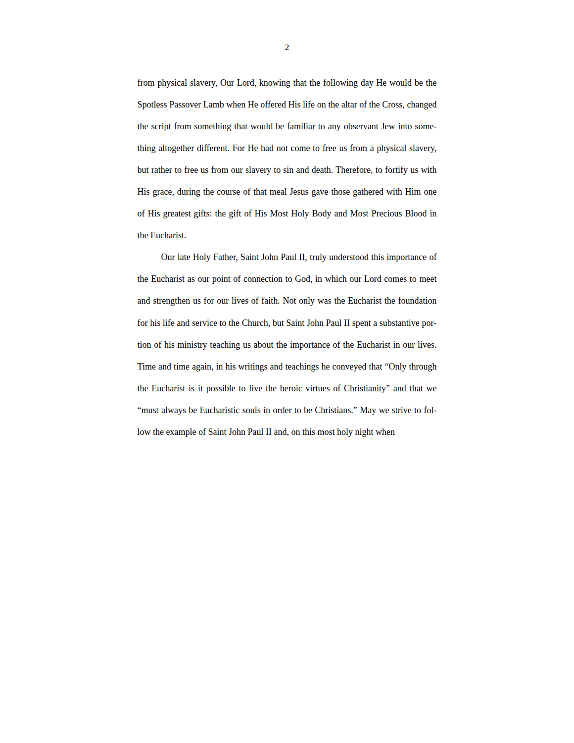2
from physical slavery, Our Lord, knowing that the following day He would be the Spotless Passover Lamb when He offered His life on the altar of the Cross, changed the script from something that would be familiar to any observant Jew into something altogether different. For He had not come to free us from a physical slavery, but rather to free us from our slavery to sin and death. Therefore, to fortify us with His grace, during the course of that meal Jesus gave those gathered with Him one of His greatest gifts: the gift of His Most Holy Body and Most Precious Blood in the Eucharist.
Our late Holy Father, Saint John Paul II, truly understood this importance of the Eucharist as our point of connection to God, in which our Lord comes to meet and strengthen us for our lives of faith. Not only was the Eucharist the foundation for his life and service to the Church, but Saint John Paul II spent a substantive portion of his ministry teaching us about the importance of the Eucharist in our lives. Time and time again, in his writings and teachings he conveyed that “Only through the Eucharist is it possible to live the heroic virtues of Christianity” and that we “must always be Eucharistic souls in order to be Christians.” May we strive to follow the example of Saint John Paul II and, on this most holy night when